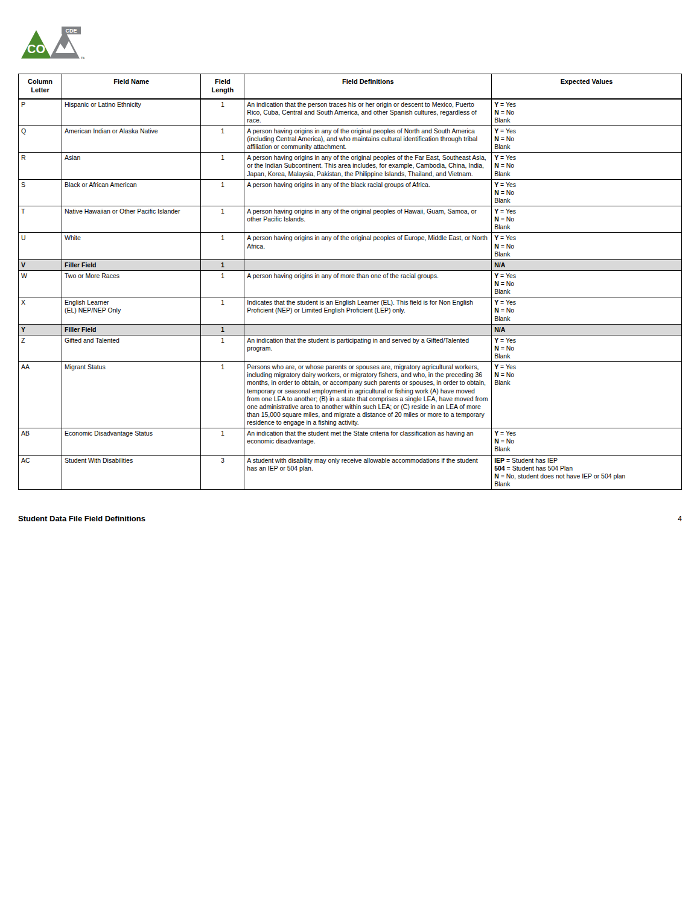CDE CO TM
| Column Letter | Field Name | Field Length | Field Definitions | Expected Values |
| --- | --- | --- | --- | --- |
| P | Hispanic or Latino Ethnicity | 1 | An indication that the person traces his or her origin or descent to Mexico, Puerto Rico, Cuba, Central and South America, and other Spanish cultures, regardless of race. | Y = Yes N = No Blank |
| Q | American Indian or Alaska Native | 1 | A person having origins in any of the original peoples of North and South America (including Central America), and who maintains cultural identification through tribal affiliation or community attachment. | Y = Yes N = No Blank |
| R | Asian | 1 | A person having origins in any of the original peoples of the Far East, Southeast Asia, or the Indian Subcontinent. This area includes, for example, Cambodia, China, India, Japan, Korea, Malaysia, Pakistan, the Philippine Islands, Thailand, and Vietnam. | Y = Yes N = No Blank |
| S | Black or African American | 1 | A person having origins in any of the black racial groups of Africa. | Y = Yes N = No Blank |
| T | Native Hawaiian or Other Pacific Islander | 1 | A person having origins in any of the original peoples of Hawaii, Guam, Samoa, or other Pacific Islands. | Y = Yes N = No Blank |
| U | White | 1 | A person having origins in any of the original peoples of Europe, Middle East, or North Africa. | Y = Yes N = No Blank |
| V | Filler Field | 1 | | N/A |
| W | Two or More Races | 1 | A person having origins in any of more than one of the racial groups. | Y = Yes N = No Blank |
| X | English Learner (EL) NEP/NEP Only | 1 | Indicates that the student is an English Learner (EL). This field is for Non English Proficient (NEP) or Limited English Proficient (LEP) only. | Y = Yes N = No Blank |
| Y | Filler Field | 1 | | N/A |
| Z | Gifted and Talented | 1 | An indication that the student is participating in and served by a Gifted/Talented program. | Y = Yes N = No Blank |
| AA | Migrant Status | 1 | Persons who are, or whose parents or spouses are, migratory agricultural workers, including migratory dairy workers, or migratory fishers, and who, in the preceding 36 months, in order to obtain, or accompany such parents or spouses, in order to obtain, temporary or seasonal employment in agricultural or fishing work (A) have moved from one LEA to another; (B) in a state that comprises a single LEA, have moved from one administrative area to another within such LEA; or (C) reside in an LEA of more than 15,000 square miles, and migrate a distance of 20 miles or more to a temporary residence to engage in a fishing activity. | Y = Yes N = No Blank |
| AB | Economic Disadvantage Status | 1 | An indication that the student met the State criteria for classification as having an economic disadvantage. | Y = Yes N = No Blank |
| AC | Student With Disabilities | 3 | A student with disability may only receive allowable accommodations if the student has an IEP or 504 plan. | IEP = Student has IEP 504 = Student has 504 Plan N = No, student does not have IEP or 504 plan Blank |
Student Data File Field Definitions 4